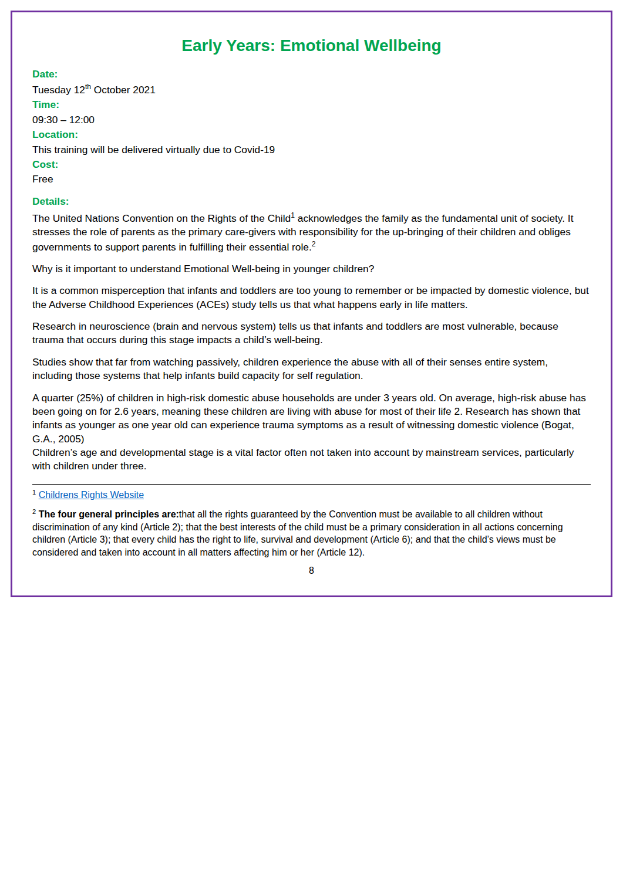Early Years: Emotional Wellbeing
Date:
Tuesday 12th October 2021
Time:
09:30 – 12:00
Location:
This training will be delivered virtually due to Covid-19
Cost:
Free
Details:
The United Nations Convention on the Rights of the Child1 acknowledges the family as the fundamental unit of society. It stresses the role of parents as the primary care-givers with responsibility for the up-bringing of their children and obliges governments to support parents in fulfilling their essential role.2
Why is it important to understand Emotional Well-being in younger children?
It is a common misperception that infants and toddlers are too young to remember or be impacted by domestic violence, but the Adverse Childhood Experiences (ACEs) study tells us that what happens early in life matters.
Research in neuroscience (brain and nervous system) tells us that infants and toddlers are most vulnerable, because trauma that occurs during this stage impacts a child’s well-being.
Studies show that far from watching passively, children experience the abuse with all of their senses entire system, including those systems that help infants build capacity for self regulation.
A quarter (25%) of children in high-risk domestic abuse households are under 3 years old. On average, high-risk abuse has been going on for 2.6 years, meaning these children are living with abuse for most of their life 2. Research has shown that infants as younger as one year old can experience trauma symptoms as a result of witnessing domestic violence (Bogat, G.A., 2005)
Children’s age and developmental stage is a vital factor often not taken into account by mainstream services, particularly with children under three.
1 Childrens Rights Website
2 The four general principles are: that all the rights guaranteed by the Convention must be available to all children without discrimination of any kind (Article 2); that the best interests of the child must be a primary consideration in all actions concerning children (Article 3); that every child has the right to life, survival and development (Article 6); and that the child’s views must be considered and taken into account in all matters affecting him or her (Article 12).
8